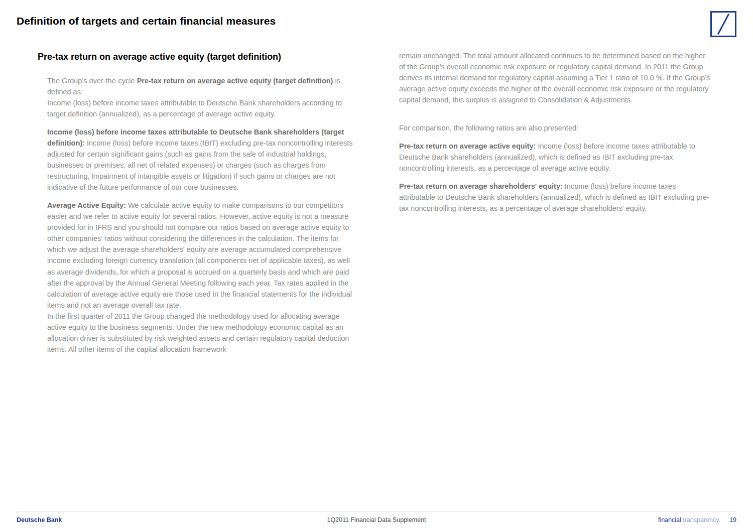Definition of targets and certain financial measures
Pre-tax return on average active equity (target definition)
The Group’s over-the-cycle Pre-tax return on average active equity (target definition) is defined as:
Income (loss) before income taxes attributable to Deutsche Bank shareholders according to target definition (annualized), as a percentage of average active equity.
Income (loss) before income taxes attributable to Deutsche Bank shareholders (target definition): Income (loss) before income taxes (IBIT) excluding pre-tax noncontrolling interests adjusted for certain significant gains (such as gains from the sale of industrial holdings, businesses or premises; all net of related expenses) or charges (such as charges from restructuring, impairment of intangible assets or litigation) if such gains or charges are not indicative of the future performance of our core businesses.
Average Active Equity: We calculate active equity to make comparisons to our competitors easier and we refer to active equity for several ratios. However, active equity is not a measure provided for in IFRS and you should not compare our ratios based on average active equity to other companies’ ratios without considering the differences in the calculation. The items for which we adjust the average shareholders' equity are average accumulated comprehensive income excluding foreign currency translation (all components net of applicable taxes), as well as average dividends, for which a proposal is accrued on a quarterly basis and which are paid after the approval by the Annual General Meeting following each year. Tax rates applied in the calculation of average active equity are those used in the financial statements for the individual items and not an average overall tax rate.
In the first quarter of 2011 the Group changed the methodology used for allocating average active equity to the business segments. Under the new methodology economic capital as an allocation driver is substituted by risk weighted assets and certain regulatory capital deduction items. All other items of the capital allocation framework
remain unchanged. The total amount allocated continues to be determined based on the higher of the Group’s overall economic risk exposure or regulatory capital demand. In 2011 the Group derives its internal demand for regulatory capital assuming a Tier 1 ratio of 10.0 %. If the Group’s average active equity exceeds the higher of the overall economic risk exposure or the regulatory capital demand, this surplus is assigned to Consolidation & Adjustments.
For comparison, the following ratios are also presented:
Pre-tax return on average active equity: Income (loss) before income taxes attributable to Deutsche Bank shareholders (annualized), which is defined as IBIT excluding pre-tax noncontrolling interests, as a percentage of average active equity.
Pre-tax return on average shareholders' equity: Income (loss) before income taxes attributable to Deutsche Bank shareholders (annualized), which is defined as IBIT excluding pre-tax noncontrolling interests, as a percentage of average shareholders' equity.
Deutsche Bank
1Q2011 Financial Data Supplement
financial transparency. 19